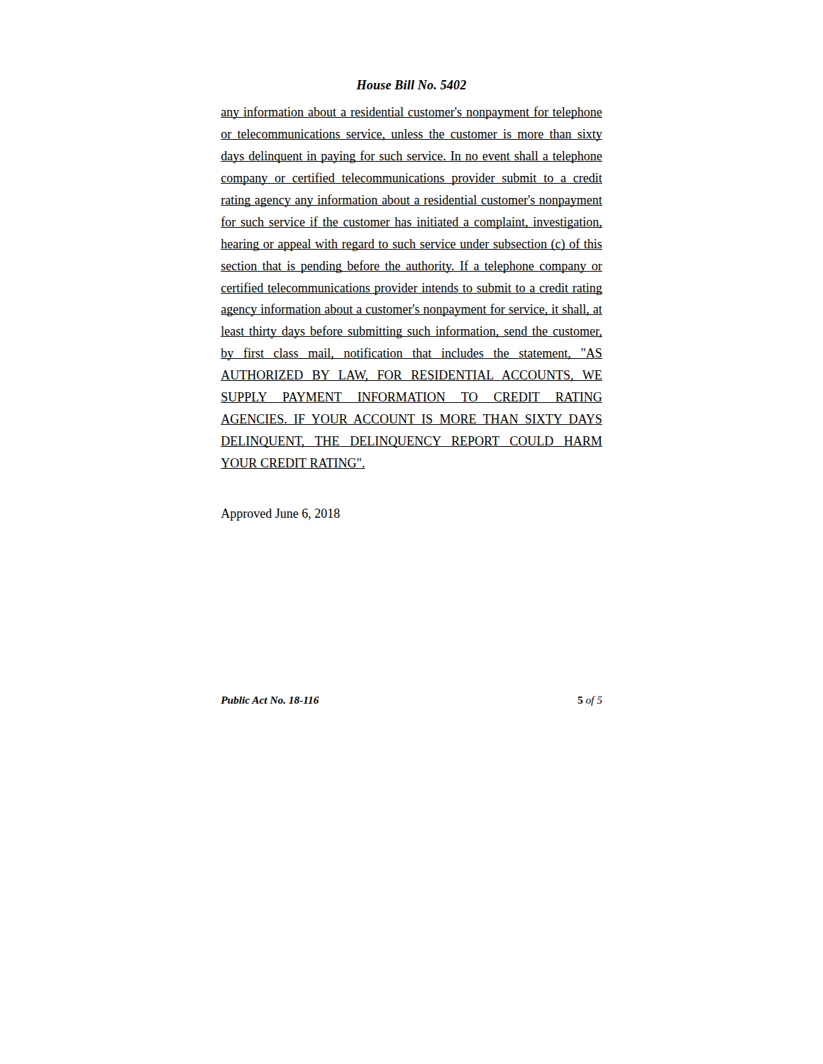House Bill No. 5402
any information about a residential customer's nonpayment for telephone or telecommunications service, unless the customer is more than sixty days delinquent in paying for such service. In no event shall a telephone company or certified telecommunications provider submit to a credit rating agency any information about a residential customer's nonpayment for such service if the customer has initiated a complaint, investigation, hearing or appeal with regard to such service under subsection (c) of this section that is pending before the authority. If a telephone company or certified telecommunications provider intends to submit to a credit rating agency information about a customer's nonpayment for service, it shall, at least thirty days before submitting such information, send the customer, by first class mail, notification that includes the statement, "AS AUTHORIZED BY LAW, FOR RESIDENTIAL ACCOUNTS, WE SUPPLY PAYMENT INFORMATION TO CREDIT RATING AGENCIES. IF YOUR ACCOUNT IS MORE THAN SIXTY DAYS DELINQUENT, THE DELINQUENCY REPORT COULD HARM YOUR CREDIT RATING".
Approved June 6, 2018
Public Act No. 18-116 5 of 5